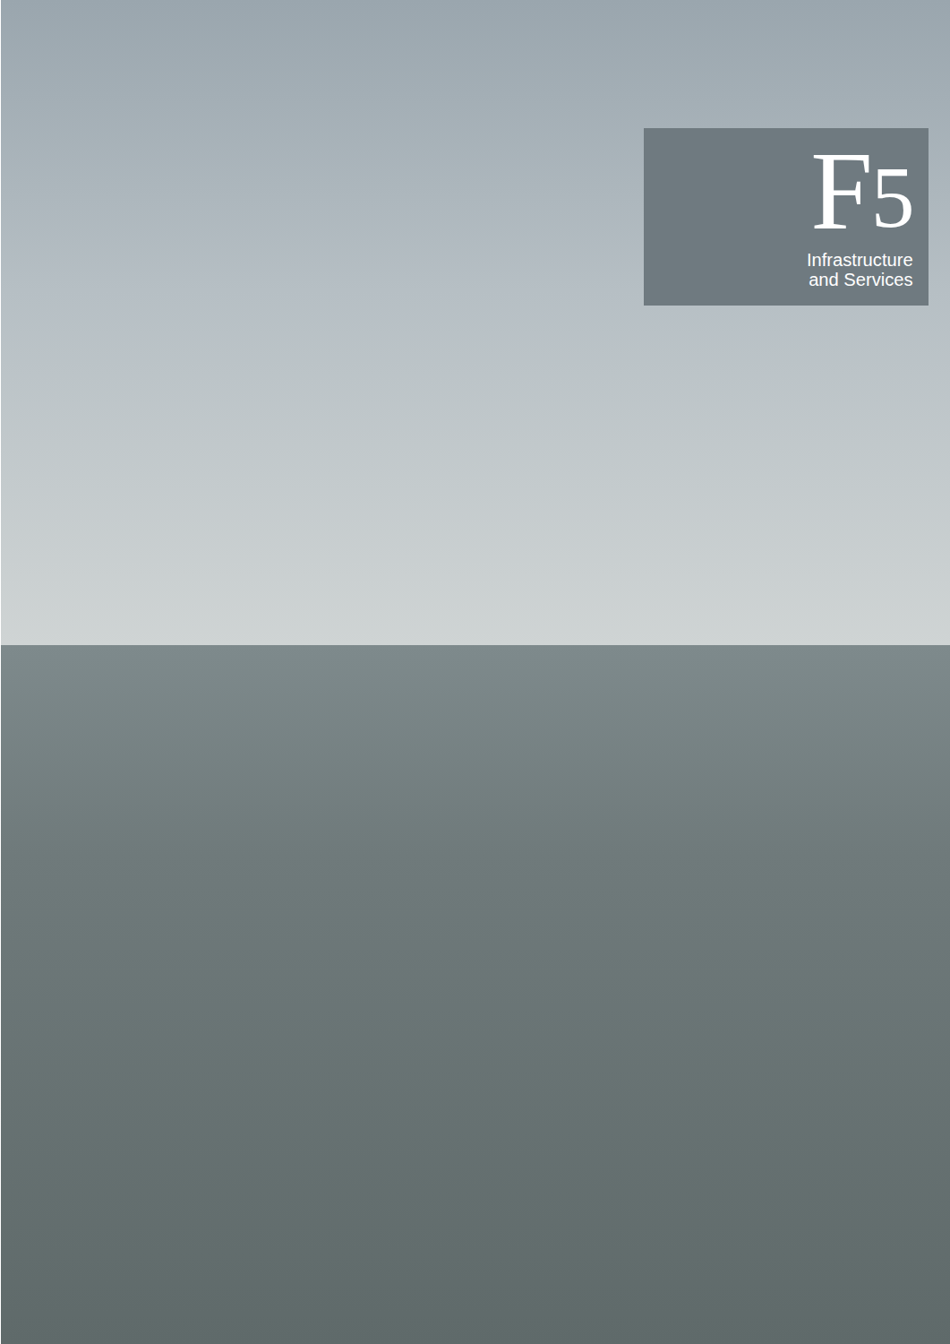F5 Infrastructure
and Services
F5 Infrastructure and Services